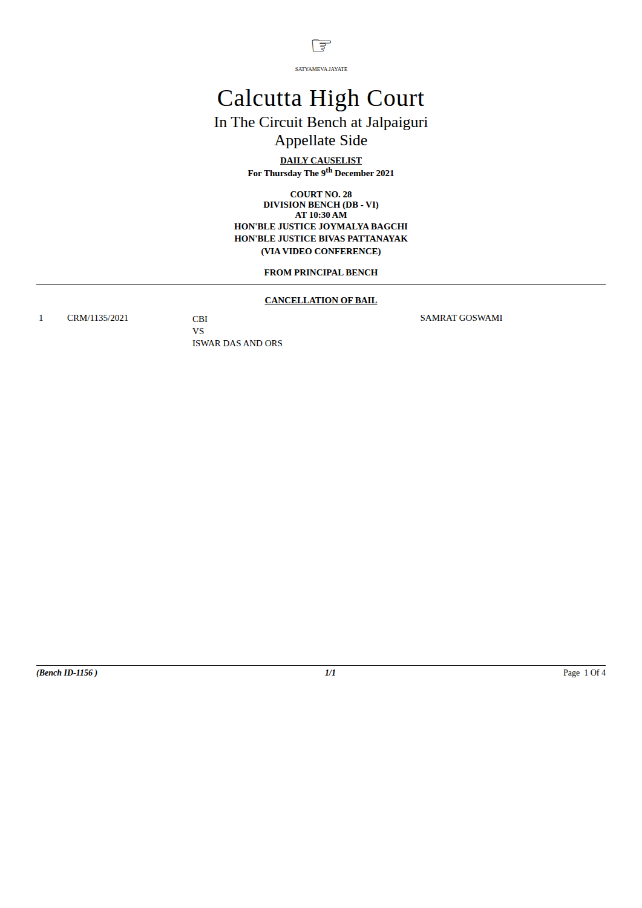Calcutta High Court
In The Circuit Bench at Jalpaiguri
Appellate Side
DAILY CAUSELIST
For Thursday The 9th December 2021
COURT NO. 28
DIVISION BENCH (DB - VI)
AT 10:30 AM
HON'BLE JUSTICE JOYMALYA BAGCHI
HON'BLE JUSTICE BIVAS PATTANAYAK
(VIA VIDEO CONFERENCE)
FROM PRINCIPAL BENCH
CANCELLATION OF BAIL
| 1 | CRM/1135/2021 | CBI VS ISWAR DAS AND ORS | SAMRAT GOSWAMI |
(Bench ID-1156 ) 1/1 Page 1 Of 4